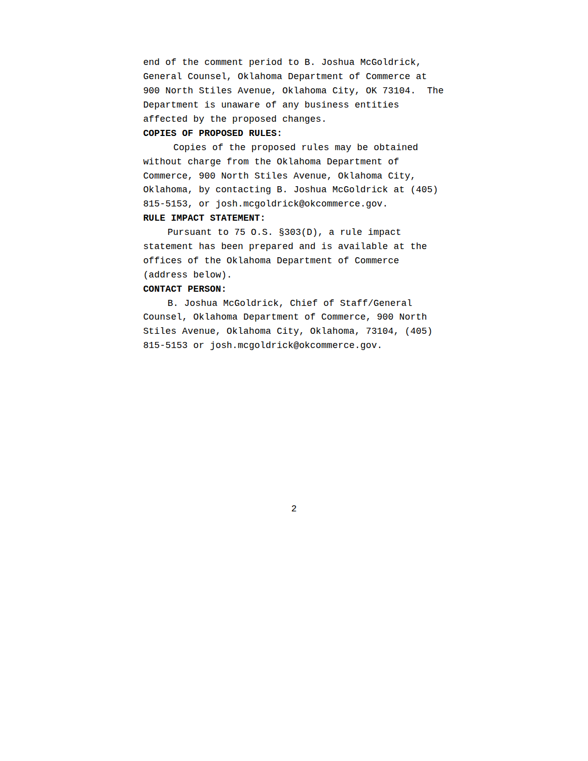end of the comment period to B. Joshua McGoldrick, General Counsel, Oklahoma Department of Commerce at 900 North Stiles Avenue, Oklahoma City, OK 73104. The Department is unaware of any business entities affected by the proposed changes.
COPIES OF PROPOSED RULES:
Copies of the proposed rules may be obtained without charge from the Oklahoma Department of Commerce, 900 North Stiles Avenue, Oklahoma City, Oklahoma, by contacting B. Joshua McGoldrick at (405) 815-5153, or josh.mcgoldrick@okcommerce.gov.
RULE IMPACT STATEMENT:
Pursuant to 75 O.S. §303(D), a rule impact statement has been prepared and is available at the offices of the Oklahoma Department of Commerce (address below).
CONTACT PERSON:
B. Joshua McGoldrick, Chief of Staff/General Counsel, Oklahoma Department of Commerce, 900 North Stiles Avenue, Oklahoma City, Oklahoma, 73104, (405) 815-5153 or josh.mcgoldrick@okcommerce.gov.
2